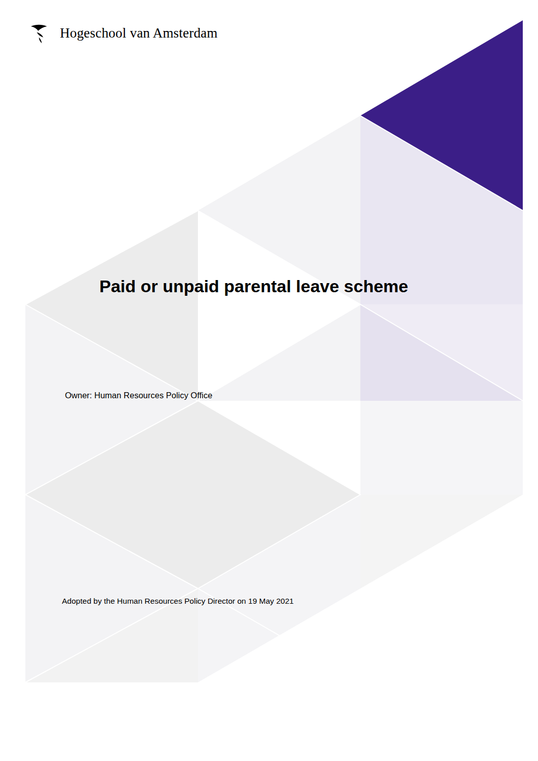Hogeschool van Amsterdam
Paid or unpaid parental leave scheme
Owner: Human Resources Policy Office
Adopted by the Human Resources Policy Director on 19 May 2021